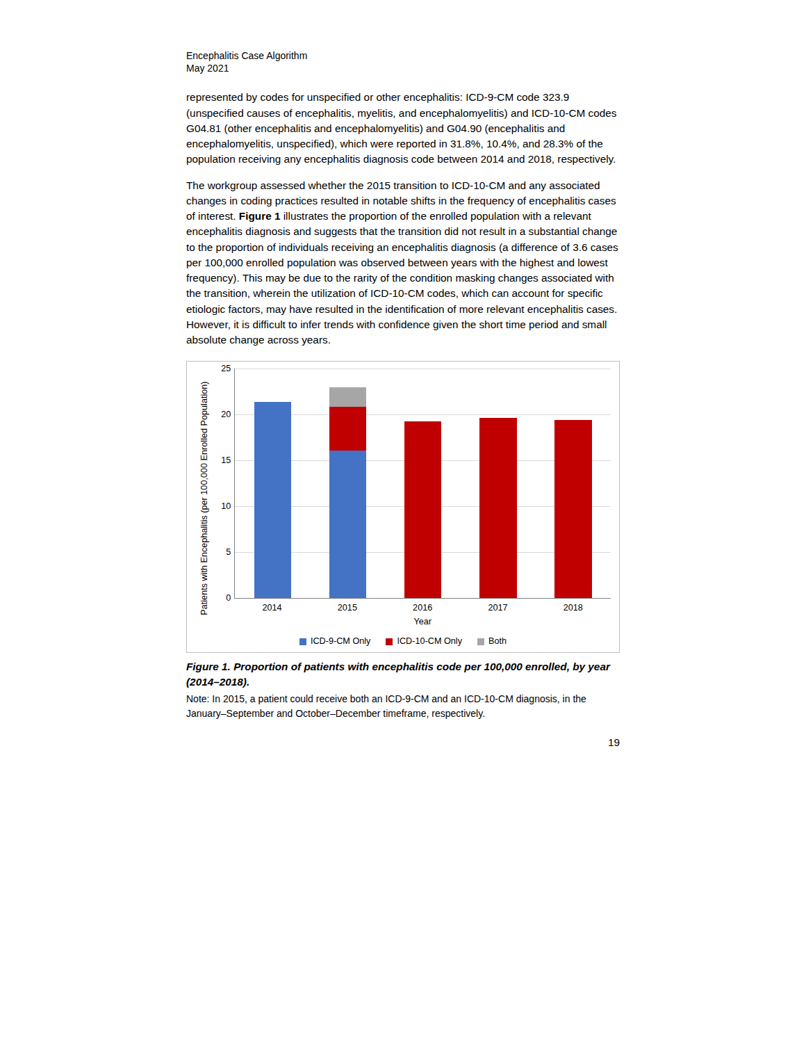Encephalitis Case Algorithm
May 2021
represented by codes for unspecified or other encephalitis: ICD-9-CM code 323.9 (unspecified causes of encephalitis, myelitis, and encephalomyelitis) and ICD-10-CM codes G04.81 (other encephalitis and encephalomyelitis) and G04.90 (encephalitis and encephalomyelitis, unspecified), which were reported in 31.8%, 10.4%, and 28.3% of the population receiving any encephalitis diagnosis code between 2014 and 2018, respectively.
The workgroup assessed whether the 2015 transition to ICD-10-CM and any associated changes in coding practices resulted in notable shifts in the frequency of encephalitis cases of interest. Figure 1 illustrates the proportion of the enrolled population with a relevant encephalitis diagnosis and suggests that the transition did not result in a substantial change to the proportion of individuals receiving an encephalitis diagnosis (a difference of 3.6 cases per 100,000 enrolled population was observed between years with the highest and lowest frequency). This may be due to the rarity of the condition masking changes associated with the transition, wherein the utilization of ICD-10-CM codes, which can account for specific etiologic factors, may have resulted in the identification of more relevant encephalitis cases. However, it is difficult to infer trends with confidence given the short time period and small absolute change across years.
Patients with Encephalitis (per 100,000 Enrolled Population)
25
20
15
10
5
0
2014 2015 2016 2017 2018
Year
ICD-9-CM Only
ICD-10-CM Only
Both
Figure 1. Proportion of patients with encephalitis code per 100,000 enrolled, by year (2014–2018).
Note: In 2015, a patient could receive both an ICD-9-CM and an ICD-10-CM diagnosis, in the January–September and October–December timeframe, respectively.
19